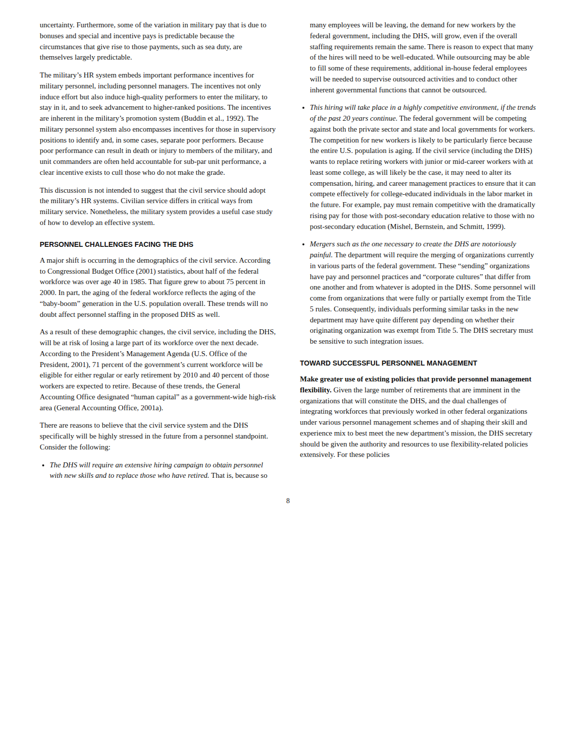uncertainty. Furthermore, some of the variation in military pay that is due to bonuses and special and incentive pays is predictable because the circumstances that give rise to those payments, such as sea duty, are themselves largely predictable.
The military’s HR system embeds important performance incentives for military personnel, including personnel managers. The incentives not only induce effort but also induce high-quality performers to enter the military, to stay in it, and to seek advancement to higher-ranked positions. The incentives are inherent in the military’s promotion system (Buddin et al., 1992). The military personnel system also encompasses incentives for those in supervisory positions to identify and, in some cases, separate poor performers. Because poor performance can result in death or injury to members of the military, and unit commanders are often held accountable for sub-par unit performance, a clear incentive exists to cull those who do not make the grade.
This discussion is not intended to suggest that the civil service should adopt the military’s HR systems. Civilian service differs in critical ways from military service. Nonetheless, the military system provides a useful case study of how to develop an effective system.
PERSONNEL CHALLENGES FACING THE DHS
A major shift is occurring in the demographics of the civil service. According to Congressional Budget Office (2001) statistics, about half of the federal workforce was over age 40 in 1985. That figure grew to about 75 percent in 2000. In part, the aging of the federal workforce reflects the aging of the “baby-boom” generation in the U.S. population overall. These trends will no doubt affect personnel staffing in the proposed DHS as well.
As a result of these demographic changes, the civil service, including the DHS, will be at risk of losing a large part of its workforce over the next decade. According to the President’s Management Agenda (U.S. Office of the President, 2001), 71 percent of the government’s current workforce will be eligible for either regular or early retirement by 2010 and 40 percent of those workers are expected to retire. Because of these trends, the General Accounting Office designated “human capital” as a government-wide high-risk area (General Accounting Office, 2001a).
There are reasons to believe that the civil service system and the DHS specifically will be highly stressed in the future from a personnel standpoint. Consider the following:
The DHS will require an extensive hiring campaign to obtain personnel with new skills and to replace those who have retired. That is, because so many employees will be leaving, the demand for new workers by the federal government, including the DHS, will grow, even if the overall staffing requirements remain the same. There is reason to expect that many of the hires will need to be well-educated. While outsourcing may be able to fill some of these requirements, additional in-house federal employees will be needed to supervise outsourced activities and to conduct other inherent governmental functions that cannot be outsourced.
This hiring will take place in a highly competitive environment, if the trends of the past 20 years continue. The federal government will be competing against both the private sector and state and local governments for workers. The competition for new workers is likely to be particularly fierce because the entire U.S. population is aging. If the civil service (including the DHS) wants to replace retiring workers with junior or mid-career workers with at least some college, as will likely be the case, it may need to alter its compensation, hiring, and career management practices to ensure that it can compete effectively for college-educated individuals in the labor market in the future. For example, pay must remain competitive with the dramatically rising pay for those with post-secondary education relative to those with no post-secondary education (Mishel, Bernstein, and Schmitt, 1999).
Mergers such as the one necessary to create the DHS are notoriously painful. The department will require the merging of organizations currently in various parts of the federal government. These “sending” organizations have pay and personnel practices and “corporate cultures” that differ from one another and from whatever is adopted in the DHS. Some personnel will come from organizations that were fully or partially exempt from the Title 5 rules. Consequently, individuals performing similar tasks in the new department may have quite different pay depending on whether their originating organization was exempt from Title 5. The DHS secretary must be sensitive to such integration issues.
TOWARD SUCCESSFUL PERSONNEL MANAGEMENT
Make greater use of existing policies that provide personnel management flexibility. Given the large number of retirements that are imminent in the organizations that will constitute the DHS, and the dual challenges of integrating workforces that previously worked in other federal organizations under various personnel management schemes and of shaping their skill and experience mix to best meet the new department’s mission, the DHS secretary should be given the authority and resources to use flexibility-related policies extensively. For these policies
8